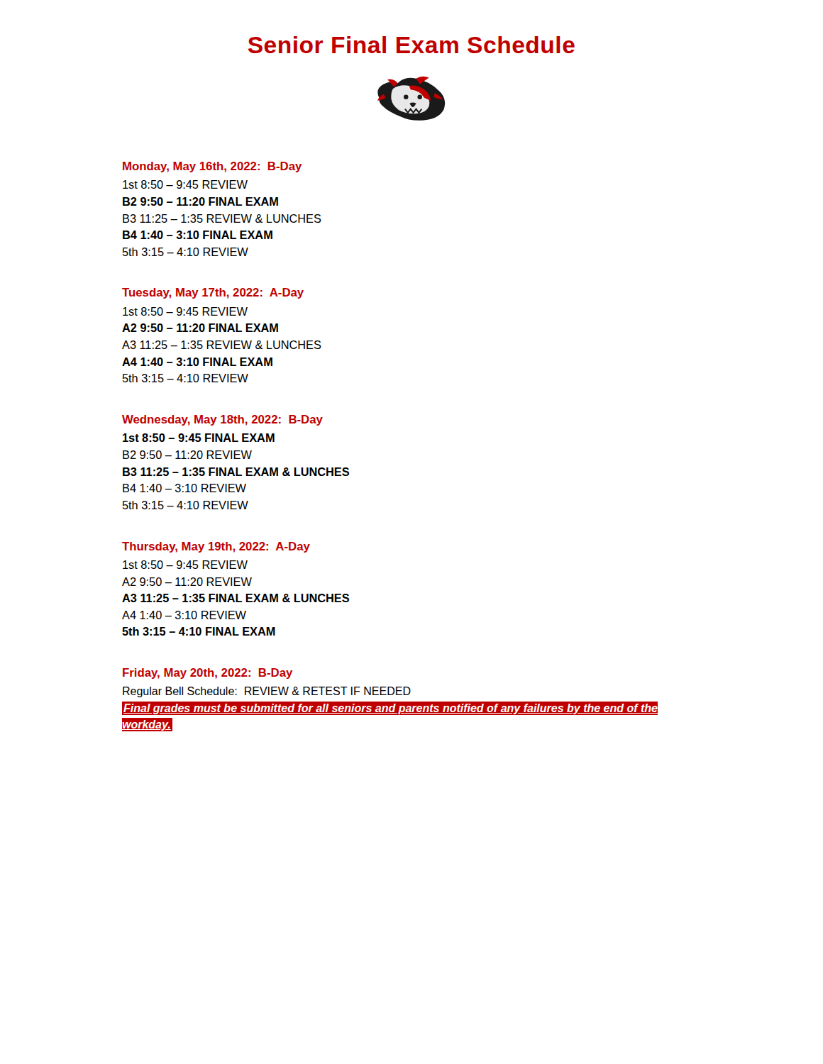Senior Final Exam Schedule
Tiger head mascot
Monday, May 16th, 2022: B-Day
1st 8:50 – 9:45 REVIEW
B2 9:50 – 11:20 FINAL EXAM
B3 11:25 – 1:35 REVIEW & LUNCHES
B4 1:40 – 3:10 FINAL EXAM
5th 3:15 – 4:10 REVIEW
Tuesday, May 17th, 2022: A-Day
1st 8:50 – 9:45 REVIEW
A2 9:50 – 11:20 FINAL EXAM
A3 11:25 – 1:35 REVIEW & LUNCHES
A4 1:40 – 3:10 FINAL EXAM
5th 3:15 – 4:10 REVIEW
Wednesday, May 18th, 2022: B-Day
1st 8:50 – 9:45 FINAL EXAM
B2 9:50 – 11:20 REVIEW
B3 11:25 – 1:35 FINAL EXAM & LUNCHES
B4 1:40 – 3:10 REVIEW
5th 3:15 – 4:10 REVIEW
Thursday, May 19th, 2022: A-Day
1st 8:50 – 9:45 REVIEW
A2 9:50 – 11:20 REVIEW
A3 11:25 – 1:35 FINAL EXAM & LUNCHES
A4 1:40 – 3:10 REVIEW
5th 3:15 – 4:10 FINAL EXAM
Friday, May 20th, 2022: B-Day
Regular Bell Schedule: REVIEW & RETEST IF NEEDED
Final grades must be submitted for all seniors and parents notified of any failures by the end of the workday.